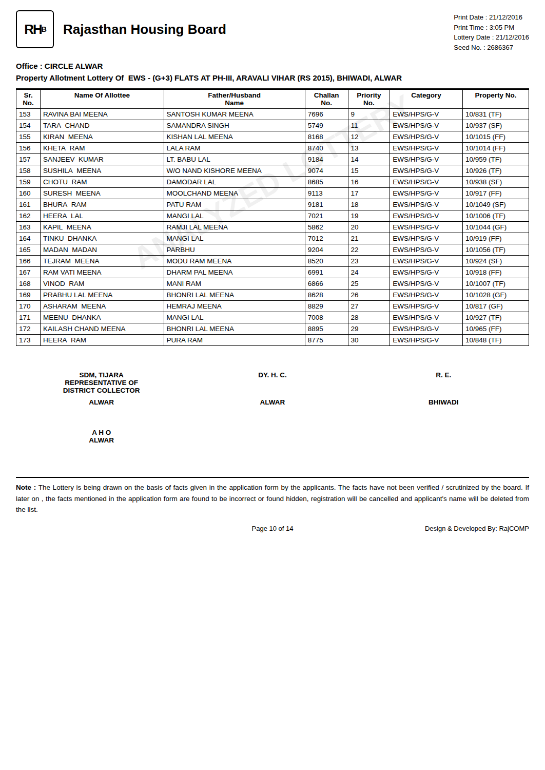ANALYZED LOTTERY
RHB
Rajasthan Housing Board
Print Date : 21/12/2016
Print Time : 3:05 PM
Lottery Date : 21/12/2016
Seed No. : 2686367
Office : CIRCLE ALWAR
Property Allotment Lottery Of EWS - (G+3) FLATS AT PH-III, ARAVALI VIHAR (RS 2015), BHIWADI, ALWAR
| Sr. No. | Name Of Allottee | Father/Husband Name | Challan No. | Priority No. | Category | Property No. |
| --- | --- | --- | --- | --- | --- | --- |
| 153 | RAVINA BAI MEENA | SANTOSH KUMAR MEENA | 7696 | 9 | EWS/HPS/G-V | 10/831 (TF) |
| 154 | TARA CHAND | SAMANDRA SINGH | 5749 | 11 | EWS/HPS/G-V | 10/937 (SF) |
| 155 | KIRAN MEENA | KISHAN LAL MEENA | 8168 | 12 | EWS/HPS/G-V | 10/1015 (FF) |
| 156 | KHETA RAM | LALA RAM | 8740 | 13 | EWS/HPS/G-V | 10/1014 (FF) |
| 157 | SANJEEV KUMAR | LT. BABU LAL | 9184 | 14 | EWS/HPS/G-V | 10/959 (TF) |
| 158 | SUSHILA MEENA | W/O NAND KISHORE MEENA | 9074 | 15 | EWS/HPS/G-V | 10/926 (TF) |
| 159 | CHOTU RAM | DAMODAR LAL | 8685 | 16 | EWS/HPS/G-V | 10/938 (SF) |
| 160 | SURESH MEENA | MOOLCHAND MEENA | 9113 | 17 | EWS/HPS/G-V | 10/917 (FF) |
| 161 | BHURA RAM | PATU RAM | 9181 | 18 | EWS/HPS/G-V | 10/1049 (SF) |
| 162 | HEERA LAL | MANGI LAL | 7021 | 19 | EWS/HPS/G-V | 10/1006 (TF) |
| 163 | KAPIL MEENA | RAMJI LAL MEENA | 5862 | 20 | EWS/HPS/G-V | 10/1044 (GF) |
| 164 | TINKU DHANKA | MANGI LAL | 7012 | 21 | EWS/HPS/G-V | 10/919 (FF) |
| 165 | MADAN MADAN | PARBHU | 9204 | 22 | EWS/HPS/G-V | 10/1056 (TF) |
| 166 | TEJRAM MEENA | MODU RAM MEENA | 8520 | 23 | EWS/HPS/G-V | 10/924 (SF) |
| 167 | RAM VATI MEENA | DHARM PAL MEENA | 6991 | 24 | EWS/HPS/G-V | 10/918 (FF) |
| 168 | VINOD RAM | MANI RAM | 6866 | 25 | EWS/HPS/G-V | 10/1007 (TF) |
| 169 | PRABHU LAL MEENA | BHONRI LAL MEENA | 8628 | 26 | EWS/HPS/G-V | 10/1028 (GF) |
| 170 | ASHARAM MEENA | HEMRAJ MEENA | 8829 | 27 | EWS/HPS/G-V | 10/817 (GF) |
| 171 | MEENU DHANKA | MANGI LAL | 7008 | 28 | EWS/HPS/G-V | 10/927 (TF) |
| 172 | KAILASH CHAND MEENA | BHONRI LAL MEENA | 8895 | 29 | EWS/HPS/G-V | 10/965 (FF) |
| 173 | HEERA RAM | PURA RAM | 8775 | 30 | EWS/HPS/G-V | 10/848 (TF) |
| SDM, TIJARA REPRESENTATIVE OF DISTRICT COLLECTOR | DY. H. C. | R. E. |
| ALWAR | ALWAR | BHIWADI |
| A H O ALWAR | | |
Note : The Lottery is being drawn on the basis of facts given in the application form by the applicants. The facts have not been verified / scrutinized by the board. If later on , the facts mentioned in the application form are found to be incorrect or found hidden, registration will be cancelled and applicant's name will be deleted from the list.
Page 10 of 14
Design & Developed By: RajCOMP